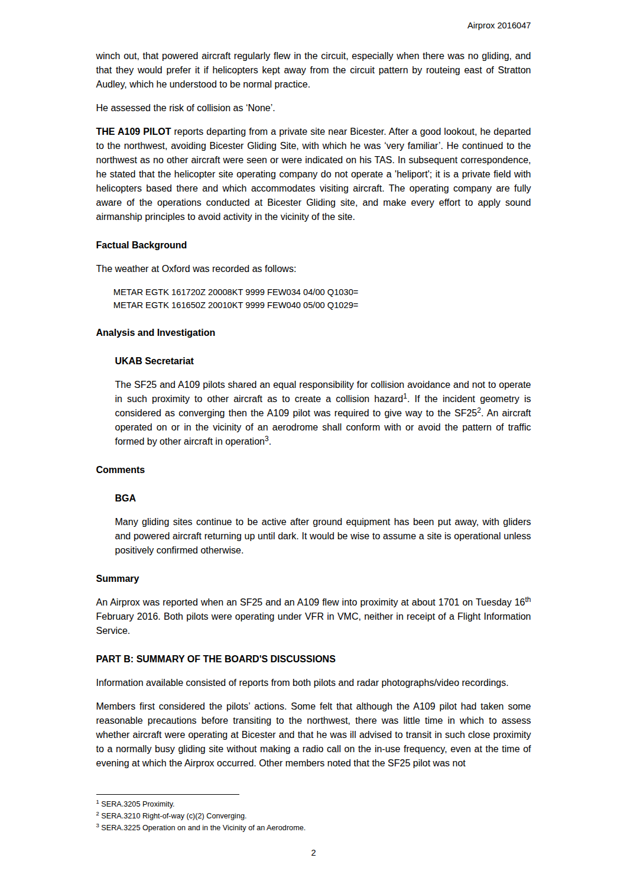Airprox 2016047
winch out, that powered aircraft regularly flew in the circuit, especially when there was no gliding, and that they would prefer it if helicopters kept away from the circuit pattern by routeing east of Stratton Audley, which he understood to be normal practice.
He assessed the risk of collision as ‘None’.
THE A109 PILOT reports departing from a private site near Bicester. After a good lookout, he departed to the northwest, avoiding Bicester Gliding Site, with which he was ‘very familiar’. He continued to the northwest as no other aircraft were seen or were indicated on his TAS. In subsequent correspondence, he stated that the helicopter site operating company do not operate a 'heliport'; it is a private field with helicopters based there and which accommodates visiting aircraft. The operating company are fully aware of the operations conducted at Bicester Gliding site, and make every effort to apply sound airmanship principles to avoid activity in the vicinity of the site.
Factual Background
The weather at Oxford was recorded as follows:
METAR EGTK 161720Z 20008KT 9999 FEW034 04/00 Q1030=
METAR EGTK 161650Z 20010KT 9999 FEW040 05/00 Q1029=
Analysis and Investigation
UKAB Secretariat
The SF25 and A109 pilots shared an equal responsibility for collision avoidance and not to operate in such proximity to other aircraft as to create a collision hazard1. If the incident geometry is considered as converging then the A109 pilot was required to give way to the SF252. An aircraft operated on or in the vicinity of an aerodrome shall conform with or avoid the pattern of traffic formed by other aircraft in operation3.
Comments
BGA
Many gliding sites continue to be active after ground equipment has been put away, with gliders and powered aircraft returning up until dark. It would be wise to assume a site is operational unless positively confirmed otherwise.
Summary
An Airprox was reported when an SF25 and an A109 flew into proximity at about 1701 on Tuesday 16th February 2016. Both pilots were operating under VFR in VMC, neither in receipt of a Flight Information Service.
PART B: SUMMARY OF THE BOARD'S DISCUSSIONS
Information available consisted of reports from both pilots and radar photographs/video recordings.
Members first considered the pilots’ actions. Some felt that although the A109 pilot had taken some reasonable precautions before transiting to the northwest, there was little time in which to assess whether aircraft were operating at Bicester and that he was ill advised to transit in such close proximity to a normally busy gliding site without making a radio call on the in-use frequency, even at the time of evening at which the Airprox occurred. Other members noted that the SF25 pilot was not
1 SERA.3205 Proximity.
2 SERA.3210 Right-of-way (c)(2) Converging.
3 SERA.3225 Operation on and in the Vicinity of an Aerodrome.
2